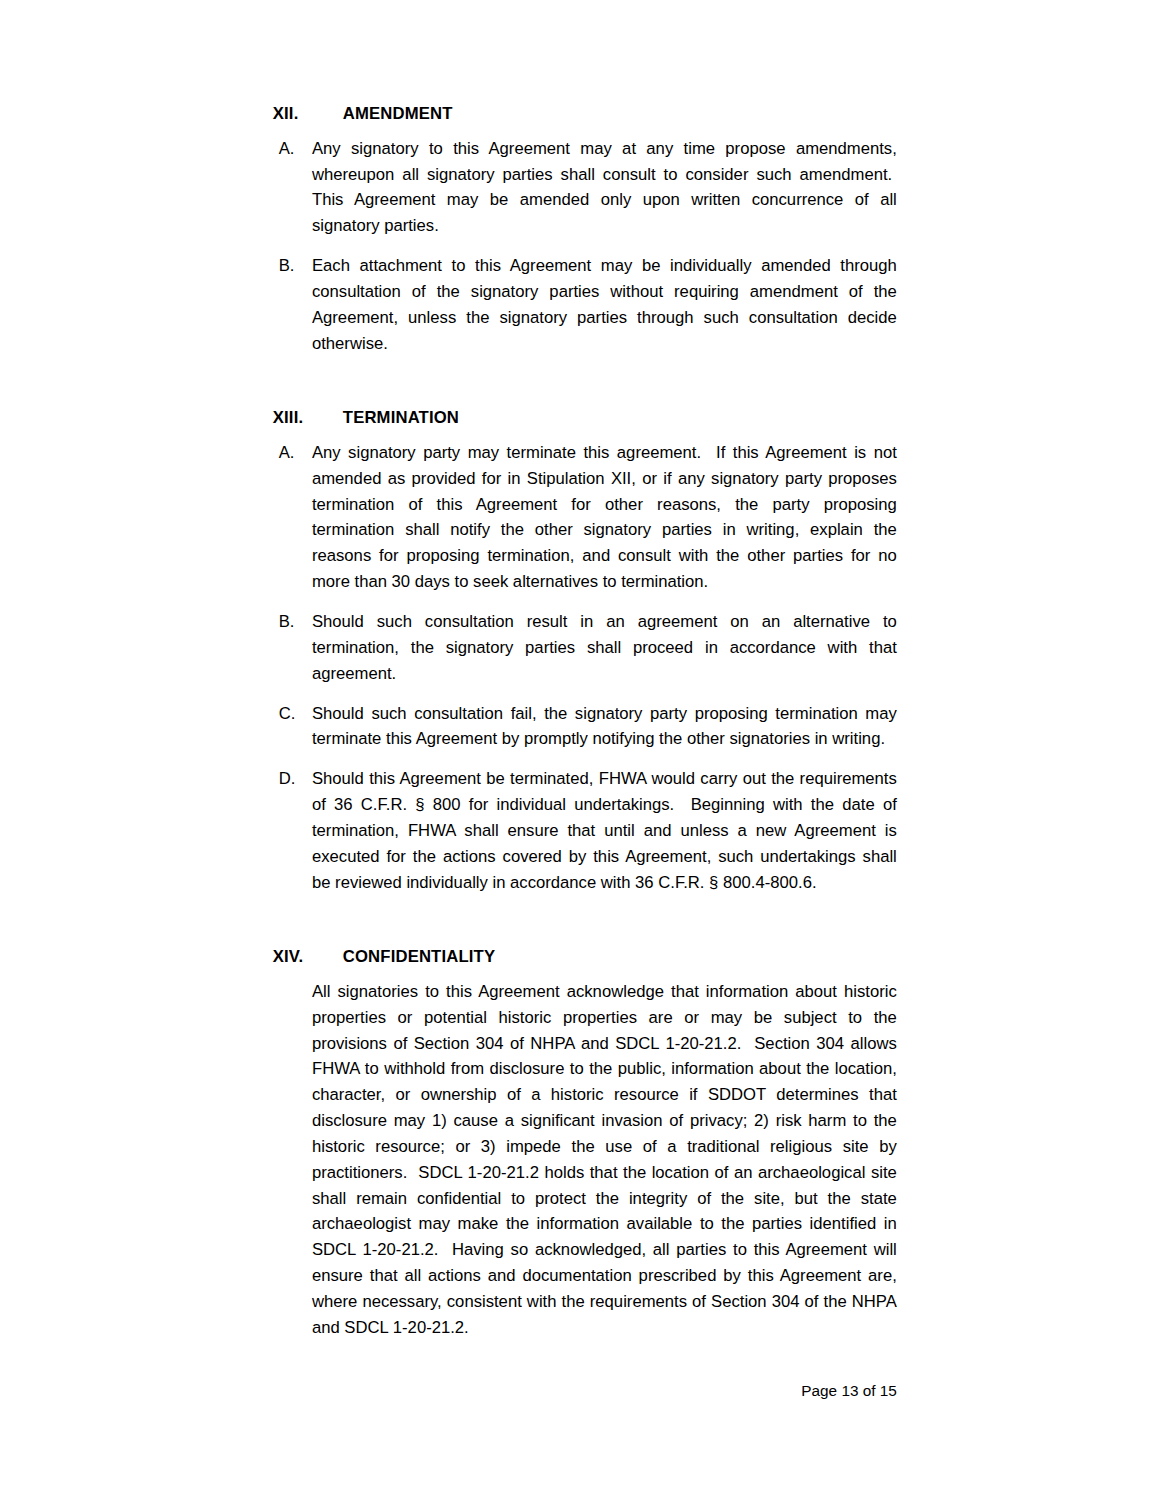XII. AMENDMENT
A. Any signatory to this Agreement may at any time propose amendments, whereupon all signatory parties shall consult to consider such amendment. This Agreement may be amended only upon written concurrence of all signatory parties.
B. Each attachment to this Agreement may be individually amended through consultation of the signatory parties without requiring amendment of the Agreement, unless the signatory parties through such consultation decide otherwise.
XIII. TERMINATION
A. Any signatory party may terminate this agreement. If this Agreement is not amended as provided for in Stipulation XII, or if any signatory party proposes termination of this Agreement for other reasons, the party proposing termination shall notify the other signatory parties in writing, explain the reasons for proposing termination, and consult with the other parties for no more than 30 days to seek alternatives to termination.
B. Should such consultation result in an agreement on an alternative to termination, the signatory parties shall proceed in accordance with that agreement.
C. Should such consultation fail, the signatory party proposing termination may terminate this Agreement by promptly notifying the other signatories in writing.
D. Should this Agreement be terminated, FHWA would carry out the requirements of 36 C.F.R. § 800 for individual undertakings. Beginning with the date of termination, FHWA shall ensure that until and unless a new Agreement is executed for the actions covered by this Agreement, such undertakings shall be reviewed individually in accordance with 36 C.F.R. § 800.4-800.6.
XIV. CONFIDENTIALITY
All signatories to this Agreement acknowledge that information about historic properties or potential historic properties are or may be subject to the provisions of Section 304 of NHPA and SDCL 1-20-21.2. Section 304 allows FHWA to withhold from disclosure to the public, information about the location, character, or ownership of a historic resource if SDDOT determines that disclosure may 1) cause a significant invasion of privacy; 2) risk harm to the historic resource; or 3) impede the use of a traditional religious site by practitioners. SDCL 1-20-21.2 holds that the location of an archaeological site shall remain confidential to protect the integrity of the site, but the state archaeologist may make the information available to the parties identified in SDCL 1-20-21.2. Having so acknowledged, all parties to this Agreement will ensure that all actions and documentation prescribed by this Agreement are, where necessary, consistent with the requirements of Section 304 of the NHPA and SDCL 1-20-21.2.
Page 13 of 15